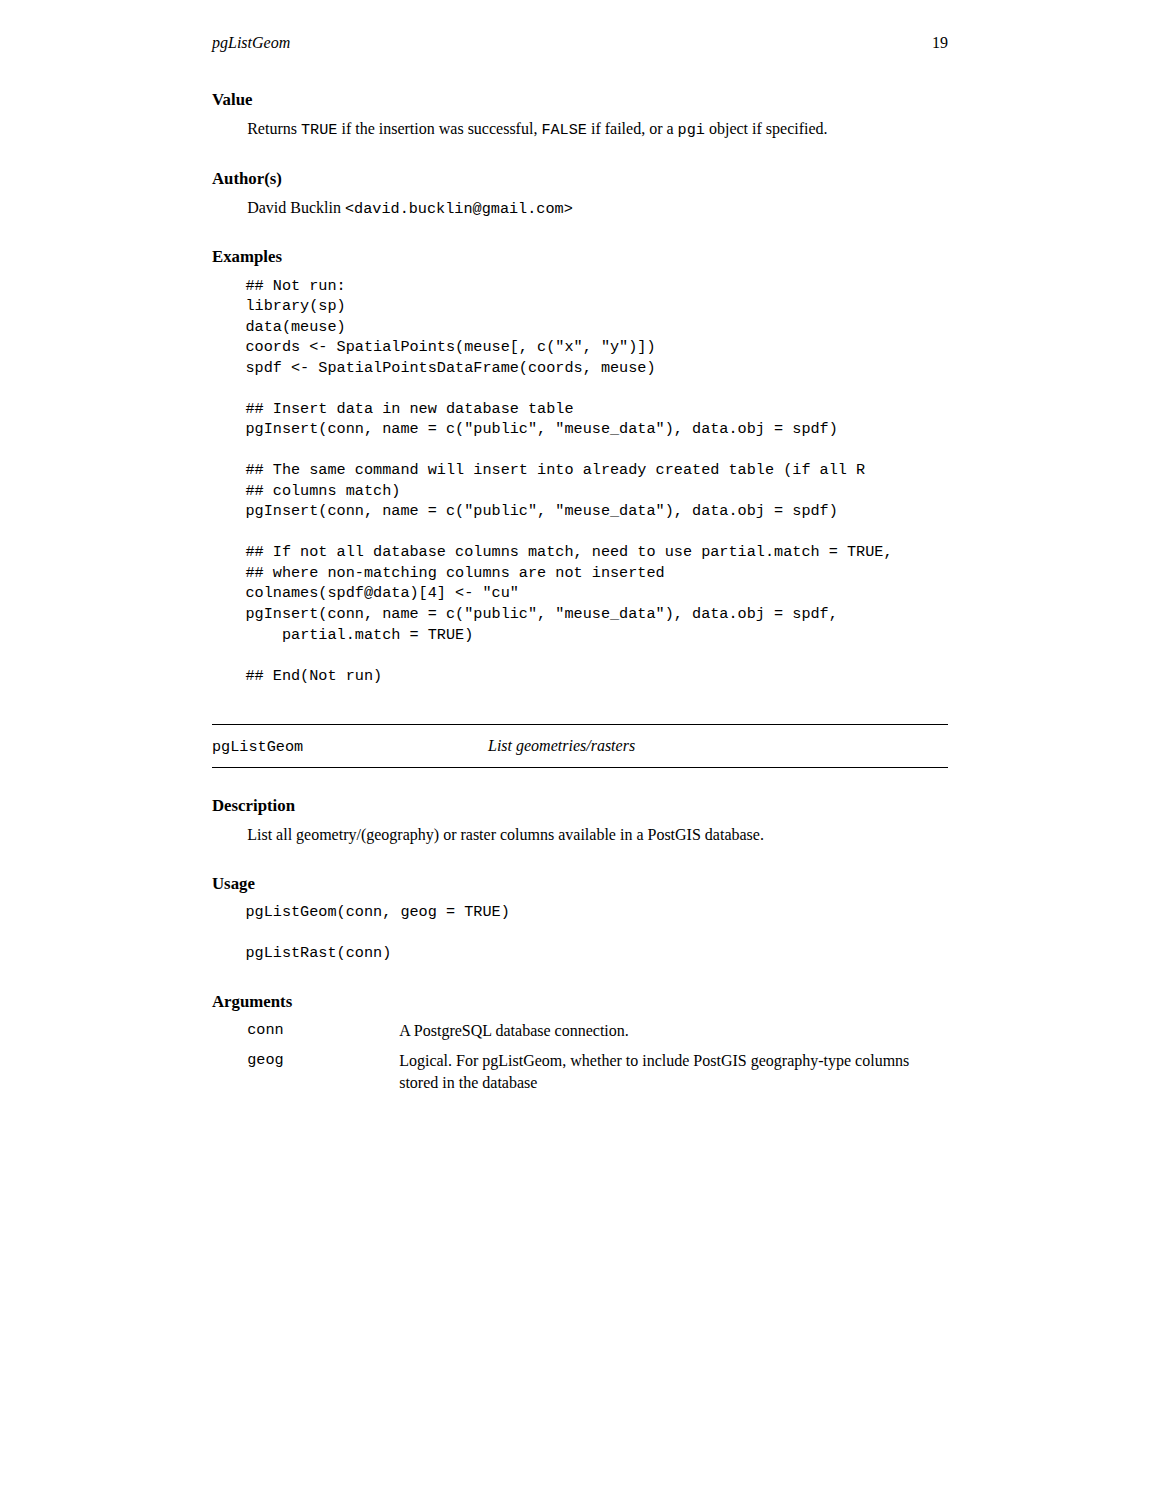pgListGeom 19
Value
Returns TRUE if the insertion was successful, FALSE if failed, or a pgi object if specified.
Author(s)
David Bucklin <david.bucklin@gmail.com>
Examples
## Not run:
library(sp)
data(meuse)
coords <- SpatialPoints(meuse[, c("x", "y")])
spdf <- SpatialPointsDataFrame(coords, meuse)

## Insert data in new database table
pgInsert(conn, name = c("public", "meuse_data"), data.obj = spdf)

## The same command will insert into already created table (if all R
## columns match)
pgInsert(conn, name = c("public", "meuse_data"), data.obj = spdf)

## If not all database columns match, need to use partial.match = TRUE,
## where non-matching columns are not inserted
colnames(spdf@data)[4] <- "cu"
pgInsert(conn, name = c("public", "meuse_data"), data.obj = spdf,
    partial.match = TRUE)

## End(Not run)
pgListGeom List geometries/rasters
Description
List all geometry/(geography) or raster columns available in a PostGIS database.
Usage
pgListGeom(conn, geog = TRUE)

pgListRast(conn)
Arguments
conn
A PostgreSQL database connection.
geog
Logical. For pgListGeom, whether to include PostGIS geography-type columns stored in the database